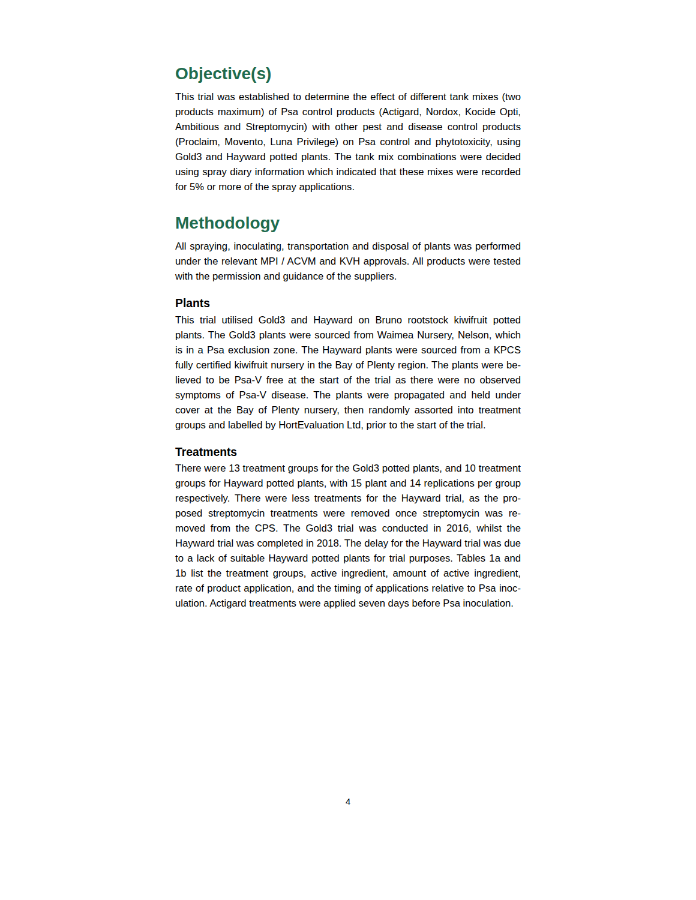Objective(s)
This trial was established to determine the effect of different tank mixes (two products maximum) of Psa control products (Actigard, Nordox, Kocide Opti, Ambitious and Streptomycin) with other pest and disease control products (Proclaim, Movento, Luna Privilege) on Psa control and phytotoxicity, using Gold3 and Hayward potted plants. The tank mix combinations were decided using spray diary information which indicated that these mixes were recorded for 5% or more of the spray applications.
Methodology
All spraying, inoculating, transportation and disposal of plants was performed under the relevant MPI / ACVM and KVH approvals. All products were tested with the permission and guidance of the suppliers.
Plants
This trial utilised Gold3 and Hayward on Bruno rootstock kiwifruit potted plants. The Gold3 plants were sourced from Waimea Nursery, Nelson, which is in a Psa exclusion zone. The Hayward plants were sourced from a KPCS fully certified kiwifruit nursery in the Bay of Plenty region. The plants were believed to be Psa-V free at the start of the trial as there were no observed symptoms of Psa-V disease. The plants were propagated and held under cover at the Bay of Plenty nursery, then randomly assorted into treatment groups and labelled by HortEvaluation Ltd, prior to the start of the trial.
Treatments
There were 13 treatment groups for the Gold3 potted plants, and 10 treatment groups for Hayward potted plants, with 15 plant and 14 replications per group respectively. There were less treatments for the Hayward trial, as the proposed streptomycin treatments were removed once streptomycin was removed from the CPS. The Gold3 trial was conducted in 2016, whilst the Hayward trial was completed in 2018. The delay for the Hayward trial was due to a lack of suitable Hayward potted plants for trial purposes. Tables 1a and 1b list the treatment groups, active ingredient, amount of active ingredient, rate of product application, and the timing of applications relative to Psa inoculation. Actigard treatments were applied seven days before Psa inoculation.
4